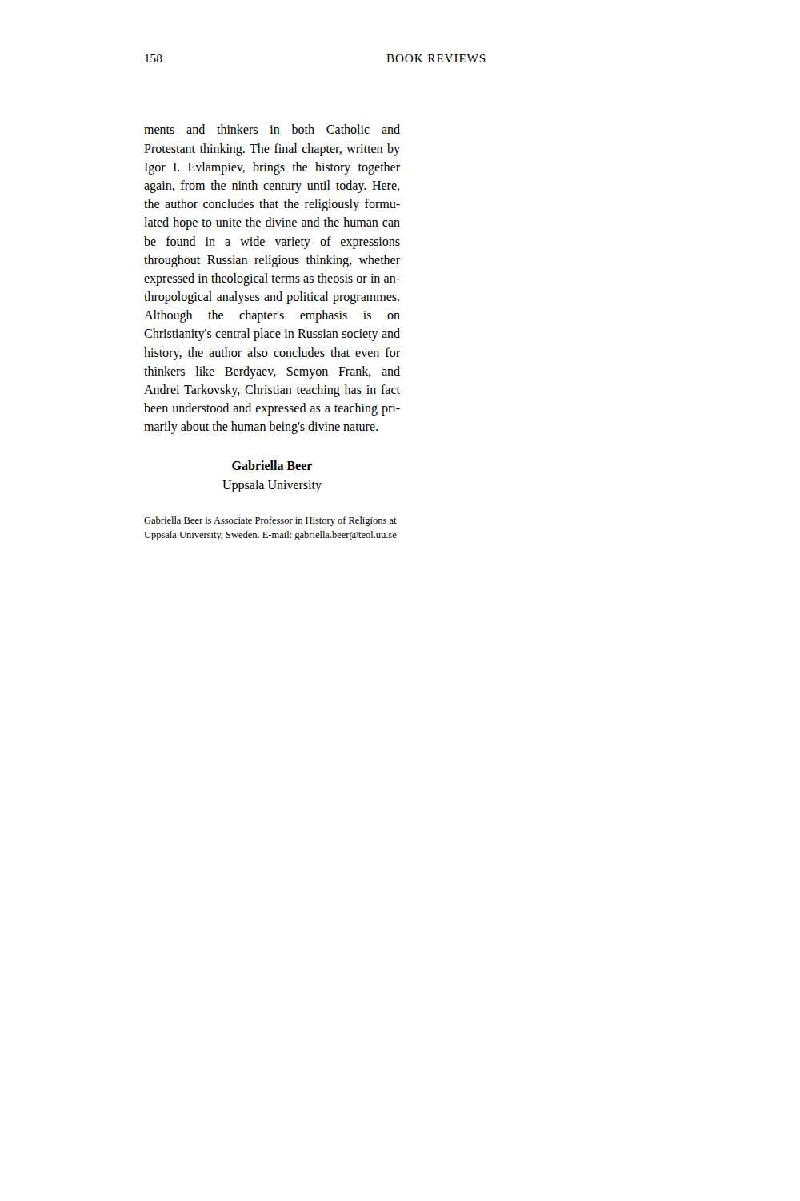158 BOOK REVIEWS
ments and thinkers in both Catholic and Protestant thinking. The final chapter, written by Igor I. Evlampiev, brings the history together again, from the ninth century until today. Here, the author concludes that the religiously formulated hope to unite the divine and the human can be found in a wide variety of expressions throughout Russian religious thinking, whether expressed in theological terms as theosis or in anthropological analyses and political programmes. Although the chapter's emphasis is on Christianity's central place in Russian society and history, the author also concludes that even for thinkers like Berdyaev, Semyon Frank, and Andrei Tarkovsky, Christian teaching has in fact been understood and expressed as a teaching primarily about the human being's divine nature.
Gabriella Beer
Uppsala University
Gabriella Beer is Associate Professor in History of Religions at Uppsala University, Sweden. E-mail: gabriella.beer@teol.uu.se